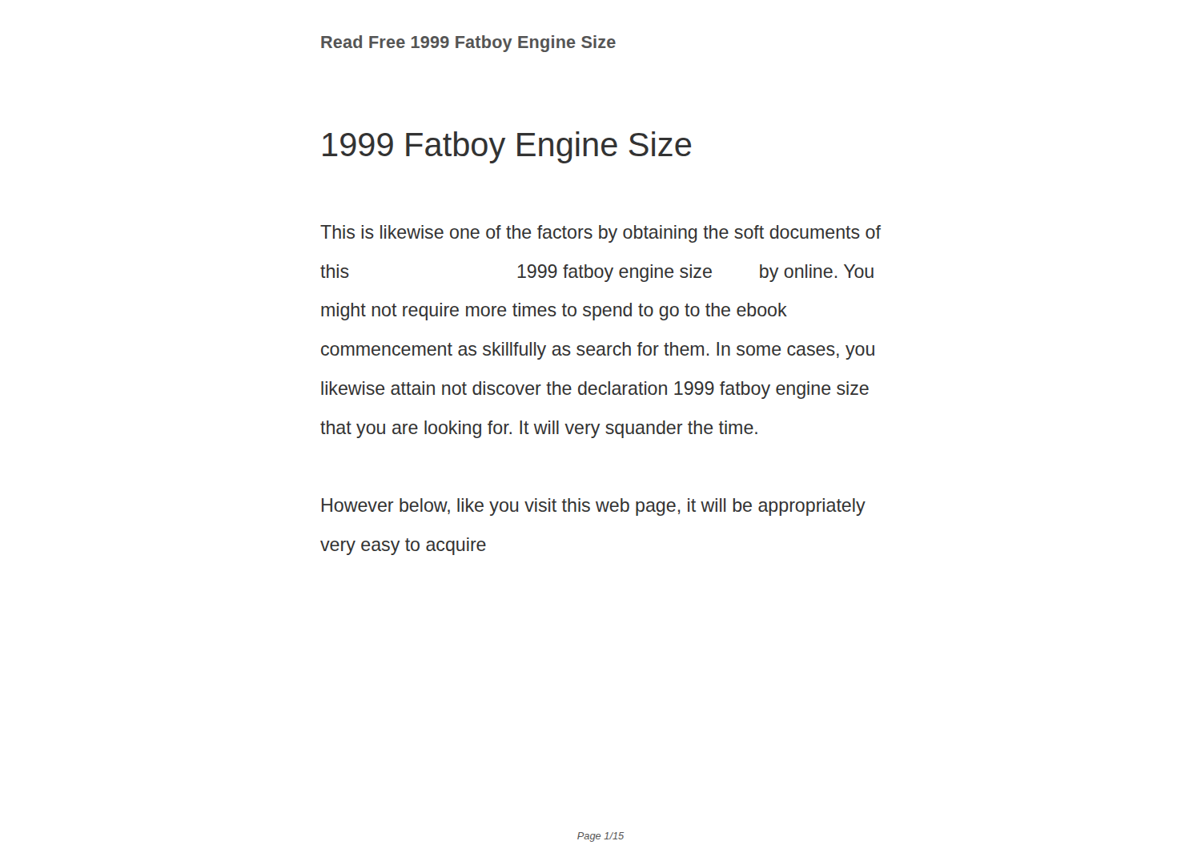Read Free 1999 Fatboy Engine Size
1999 Fatboy Engine Size
This is likewise one of the factors by obtaining the soft documents of this 1999 fatboy engine size by online. You might not require more times to spend to go to the ebook commencement as skillfully as search for them. In some cases, you likewise attain not discover the declaration 1999 fatboy engine size that you are looking for. It will very squander the time.
However below, like you visit this web page, it will be appropriately very easy to acquire
Page 1/15